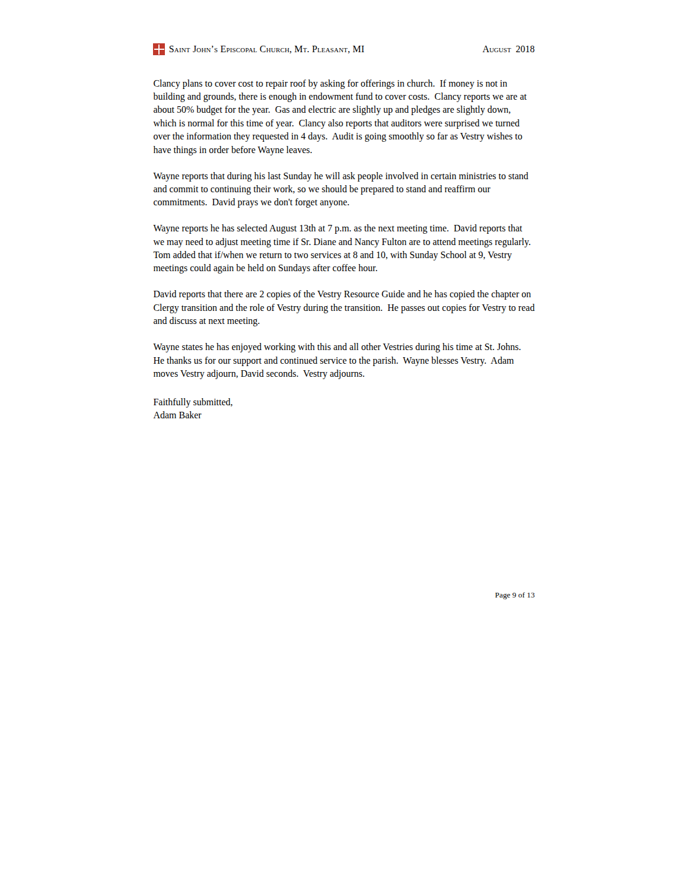Saint John’s Episcopal Church, Mt. Pleasant, MI
August 2018
Clancy plans to cover cost to repair roof by asking for offerings in church. If money is not in building and grounds, there is enough in endowment fund to cover costs. Clancy reports we are at about 50% budget for the year. Gas and electric are slightly up and pledges are slightly down, which is normal for this time of year. Clancy also reports that auditors were surprised we turned over the information they requested in 4 days. Audit is going smoothly so far as Vestry wishes to have things in order before Wayne leaves.
Wayne reports that during his last Sunday he will ask people involved in certain ministries to stand and commit to continuing their work, so we should be prepared to stand and reaffirm our commitments. David prays we don't forget anyone.
Wayne reports he has selected August 13th at 7 p.m. as the next meeting time. David reports that we may need to adjust meeting time if Sr. Diane and Nancy Fulton are to attend meetings regularly. Tom added that if/when we return to two services at 8 and 10, with Sunday School at 9, Vestry meetings could again be held on Sundays after coffee hour.
David reports that there are 2 copies of the Vestry Resource Guide and he has copied the chapter on Clergy transition and the role of Vestry during the transition. He passes out copies for Vestry to read and discuss at next meeting.
Wayne states he has enjoyed working with this and all other Vestries during his time at St. Johns. He thanks us for our support and continued service to the parish. Wayne blesses Vestry. Adam moves Vestry adjourn, David seconds. Vestry adjourns.
Faithfully submitted,
Adam Baker
Page 9 of 13